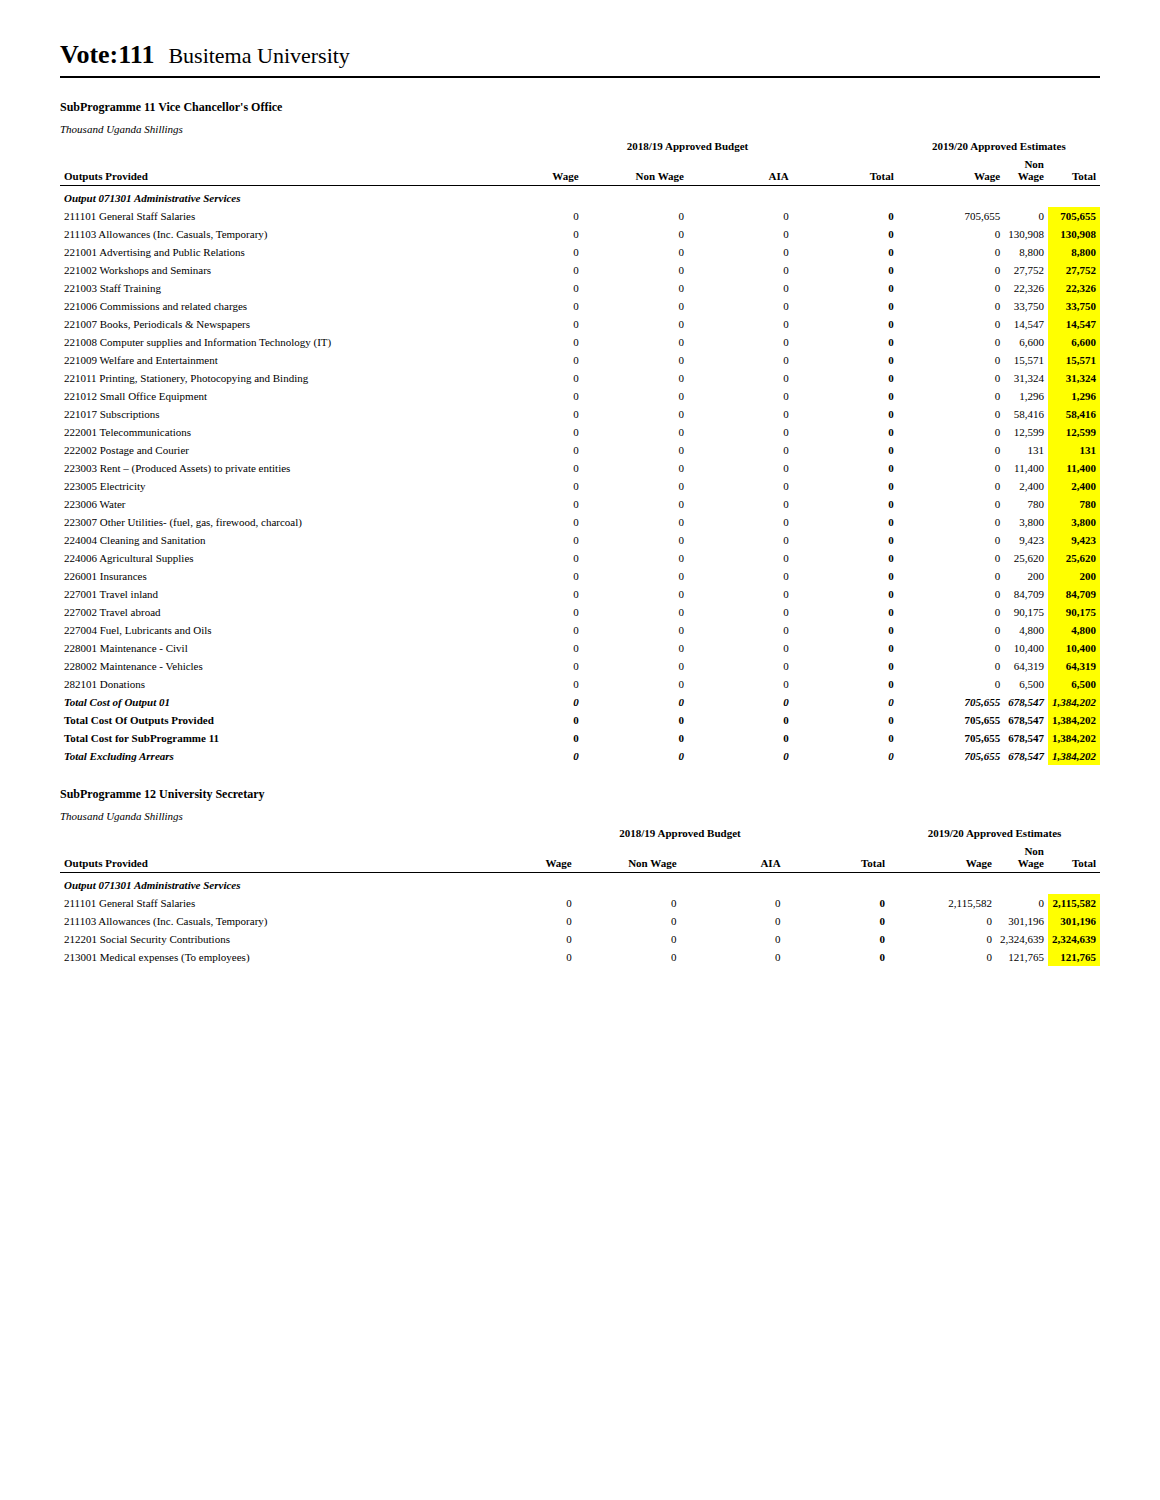Vote:111 Busitema University
SubProgramme 11 Vice Chancellor's Office
Thousand Uganda Shillings
| | 2018/19 Approved Budget | 2019/20 Approved Estimates |
| --- | --- | --- |
| Outputs Provided | Wage | Non Wage | AIA | Total | Wage | Non Wage | Total |
| Output 071301 Administrative Services |
| 211101 General Staff Salaries | 0 | 0 | 0 | 0 | 705,655 | 0 | 705,655 |
| 211103 Allowances (Inc. Casuals, Temporary) | 0 | 0 | 0 | 0 | 0 | 130,908 | 130,908 |
| 221001 Advertising and Public Relations | 0 | 0 | 0 | 0 | 0 | 8,800 | 8,800 |
| 221002 Workshops and Seminars | 0 | 0 | 0 | 0 | 0 | 27,752 | 27,752 |
| 221003 Staff Training | 0 | 0 | 0 | 0 | 0 | 22,326 | 22,326 |
| 221006 Commissions and related charges | 0 | 0 | 0 | 0 | 0 | 33,750 | 33,750 |
| 221007 Books, Periodicals & Newspapers | 0 | 0 | 0 | 0 | 0 | 14,547 | 14,547 |
| 221008 Computer supplies and Information Technology (IT) | 0 | 0 | 0 | 0 | 0 | 6,600 | 6,600 |
| 221009 Welfare and Entertainment | 0 | 0 | 0 | 0 | 0 | 15,571 | 15,571 |
| 221011 Printing, Stationery, Photocopying and Binding | 0 | 0 | 0 | 0 | 0 | 31,324 | 31,324 |
| 221012 Small Office Equipment | 0 | 0 | 0 | 0 | 0 | 1,296 | 1,296 |
| 221017 Subscriptions | 0 | 0 | 0 | 0 | 0 | 58,416 | 58,416 |
| 222001 Telecommunications | 0 | 0 | 0 | 0 | 0 | 12,599 | 12,599 |
| 222002 Postage and Courier | 0 | 0 | 0 | 0 | 0 | 131 | 131 |
| 223003 Rent – (Produced Assets) to private entities | 0 | 0 | 0 | 0 | 0 | 11,400 | 11,400 |
| 223005 Electricity | 0 | 0 | 0 | 0 | 0 | 2,400 | 2,400 |
| 223006 Water | 0 | 0 | 0 | 0 | 0 | 780 | 780 |
| 223007 Other Utilities- (fuel, gas, firewood, charcoal) | 0 | 0 | 0 | 0 | 0 | 3,800 | 3,800 |
| 224004 Cleaning and Sanitation | 0 | 0 | 0 | 0 | 0 | 9,423 | 9,423 |
| 224006 Agricultural Supplies | 0 | 0 | 0 | 0 | 0 | 25,620 | 25,620 |
| 226001 Insurances | 0 | 0 | 0 | 0 | 0 | 200 | 200 |
| 227001 Travel inland | 0 | 0 | 0 | 0 | 0 | 84,709 | 84,709 |
| 227002 Travel abroad | 0 | 0 | 0 | 0 | 0 | 90,175 | 90,175 |
| 227004 Fuel, Lubricants and Oils | 0 | 0 | 0 | 0 | 0 | 4,800 | 4,800 |
| 228001 Maintenance - Civil | 0 | 0 | 0 | 0 | 0 | 10,400 | 10,400 |
| 228002 Maintenance - Vehicles | 0 | 0 | 0 | 0 | 0 | 64,319 | 64,319 |
| 282101 Donations | 0 | 0 | 0 | 0 | 0 | 6,500 | 6,500 |
| Total Cost of Output 01 | 0 | 0 | 0 | 0 | 705,655 | 678,547 | 1,384,202 |
| Total Cost Of Outputs Provided | 0 | 0 | 0 | 0 | 705,655 | 678,547 | 1,384,202 |
| Total Cost for SubProgramme 11 | 0 | 0 | 0 | 0 | 705,655 | 678,547 | 1,384,202 |
| Total Excluding Arrears | 0 | 0 | 0 | 0 | 705,655 | 678,547 | 1,384,202 |
SubProgramme 12 University Secretary
Thousand Uganda Shillings
| | 2018/19 Approved Budget | 2019/20 Approved Estimates |
| --- | --- | --- |
| Outputs Provided | Wage | Non Wage | AIA | Total | Wage | Non Wage | Total |
| Output 071301 Administrative Services |
| 211101 General Staff Salaries | 0 | 0 | 0 | 0 | 2,115,582 | 0 | 2,115,582 |
| 211103 Allowances (Inc. Casuals, Temporary) | 0 | 0 | 0 | 0 | 0 | 301,196 | 301,196 |
| 212201 Social Security Contributions | 0 | 0 | 0 | 0 | 0 | 2,324,639 | 2,324,639 |
| 213001 Medical expenses (To employees) | 0 | 0 | 0 | 0 | 0 | 121,765 | 121,765 |